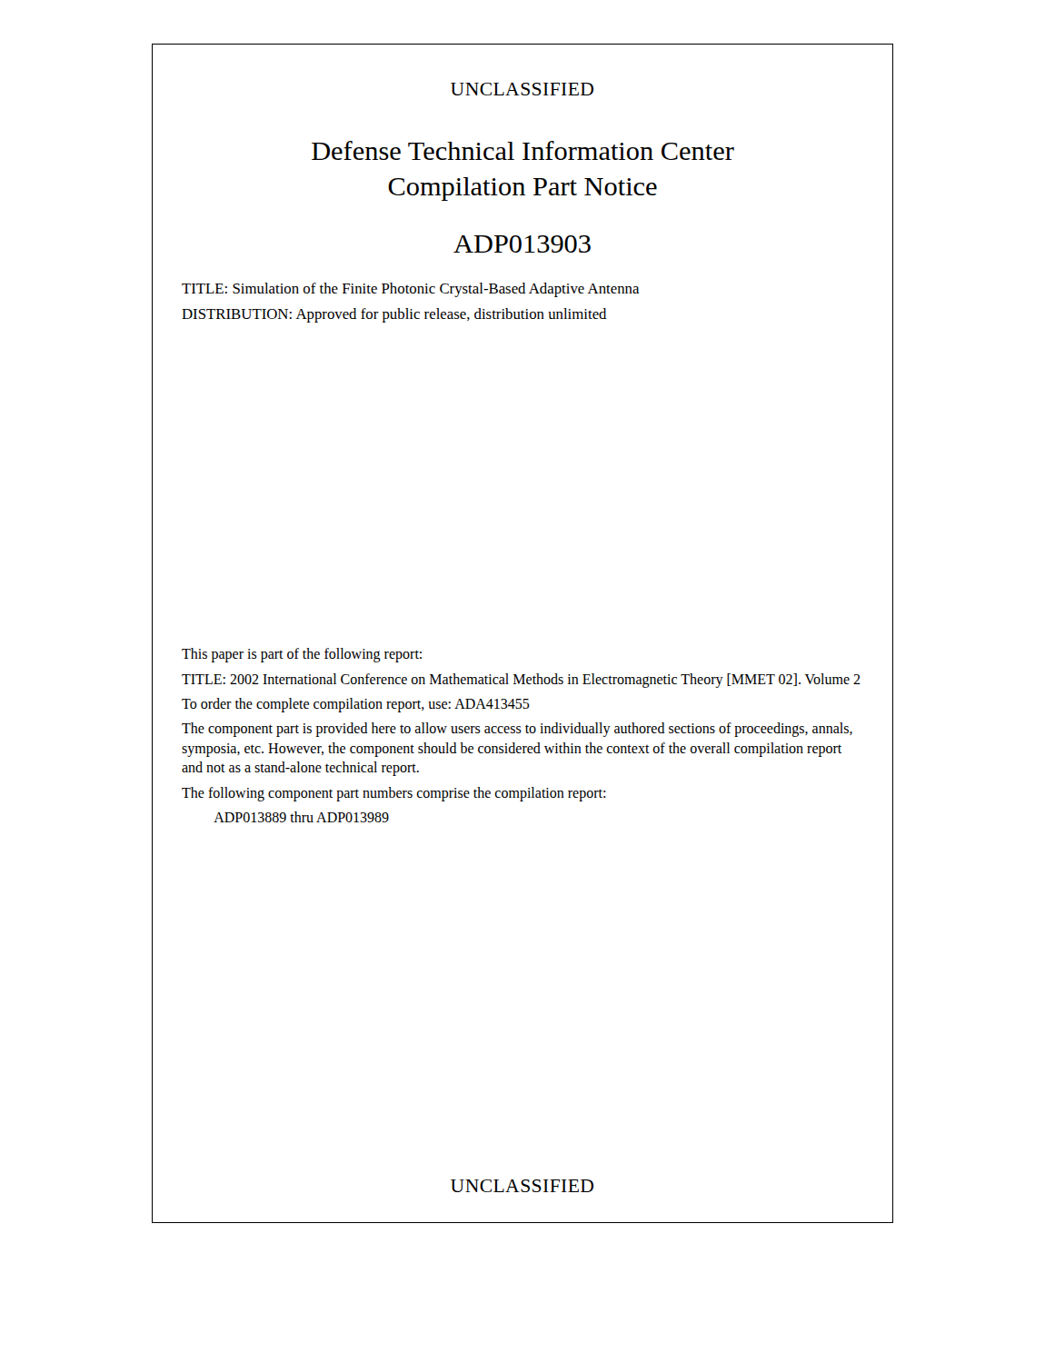UNCLASSIFIED
Defense Technical Information Center
Compilation Part Notice
ADP013903
TITLE: Simulation of the Finite Photonic Crystal-Based Adaptive Antenna
DISTRIBUTION: Approved for public release, distribution unlimited
This paper is part of the following report:
TITLE: 2002 International Conference on Mathematical Methods in Electromagnetic Theory [MMET 02]. Volume 2
To order the complete compilation report, use: ADA413455
The component part is provided here to allow users access to individually authored sections of proceedings, annals, symposia, etc. However, the component should be considered within the context of the overall compilation report and not as a stand-alone technical report.
The following component part numbers comprise the compilation report:
ADP013889 thru ADP013989
UNCLASSIFIED